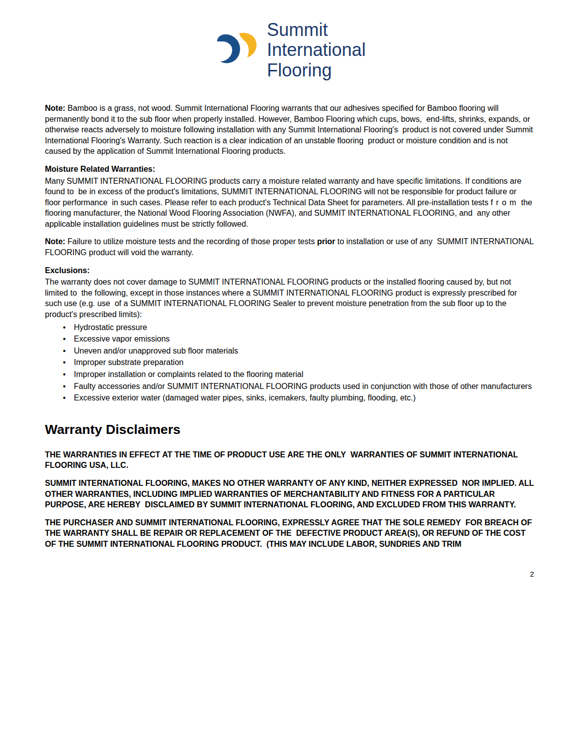Summit
International
Flooring
Note: Bamboo is a grass, not wood. Summit International Flooring warrants that our adhesives specified for Bamboo flooring will permanently bond it to the sub floor when properly installed. However, Bamboo Flooring which cups, bows, end-lifts, shrinks, expands, or otherwise reacts adversely to moisture following installation with any Summit International Flooring's product is not covered under Summit International Flooring's Warranty. Such reaction is a clear indication of an unstable flooring product or moisture condition and is not caused by the application of Summit International Flooring products.
Moisture Related Warranties:
Many SUMMIT INTERNATIONAL FLOORING products carry a moisture related warranty and have specific limitations. If conditions are found to be in excess of the product's limitations, SUMMIT INTERNATIONAL FLOORING will not be responsible for product failure or floor performance in such cases. Please refer to each product's Technical Data Sheet for parameters. All pre-installation tests f r o m the flooring manufacturer, the National Wood Flooring Association (NWFA), and SUMMIT INTERNATIONAL FLOORING, and any other applicable installation guidelines must be strictly followed.
Note: Failure to utilize moisture tests and the recording of those proper tests prior to installation or use of any SUMMIT INTERNATIONAL FLOORING product will void the warranty.
Exclusions:
The warranty does not cover damage to SUMMIT INTERNATIONAL FLOORING products or the installed flooring caused by, but not limited to the following, except in those instances where a SUMMIT INTERNATIONAL FLOORING product is expressly prescribed for such use (e.g. use of a SUMMIT INTERNATIONAL FLOORING Sealer to prevent moisture penetration from the sub floor up to the product's prescribed limits):
Hydrostatic pressure
Excessive vapor emissions
Uneven and/or unapproved sub floor materials
Improper substrate preparation
Improper installation or complaints related to the flooring material
Faulty accessories and/or SUMMIT INTERNATIONAL FLOORING products used in conjunction with those of other manufacturers
Excessive exterior water (damaged water pipes, sinks, icemakers, faulty plumbing, flooding, etc.)
Warranty Disclaimers
THE WARRANTIES IN EFFECT AT THE TIME OF PRODUCT USE ARE THE ONLY WARRANTIES OF SUMMIT INTERNATIONAL FLOORING USA, LLC.
SUMMIT INTERNATIONAL FLOORING, MAKES NO OTHER WARRANTY OF ANY KIND, NEITHER EXPRESSED NOR IMPLIED. ALL OTHER WARRANTIES, INCLUDING IMPLIED WARRANTIES OF MERCHANTABILITY AND FITNESS FOR A PARTICULAR PURPOSE, ARE HEREBY DISCLAIMED BY SUMMIT INTERNATIONAL FLOORING, AND EXCLUDED FROM THIS WARRANTY.
THE PURCHASER AND SUMMIT INTERNATIONAL FLOORING, EXPRESSLY AGREE THAT THE SOLE REMEDY FOR BREACH OF THE WARRANTY SHALL BE REPAIR OR REPLACEMENT OF THE DEFECTIVE PRODUCT AREA(S), OR REFUND OF THE COST OF THE SUMMIT INTERNATIONAL FLOORING PRODUCT. (THIS MAY INCLUDE LABOR, SUNDRIES AND TRIM
2